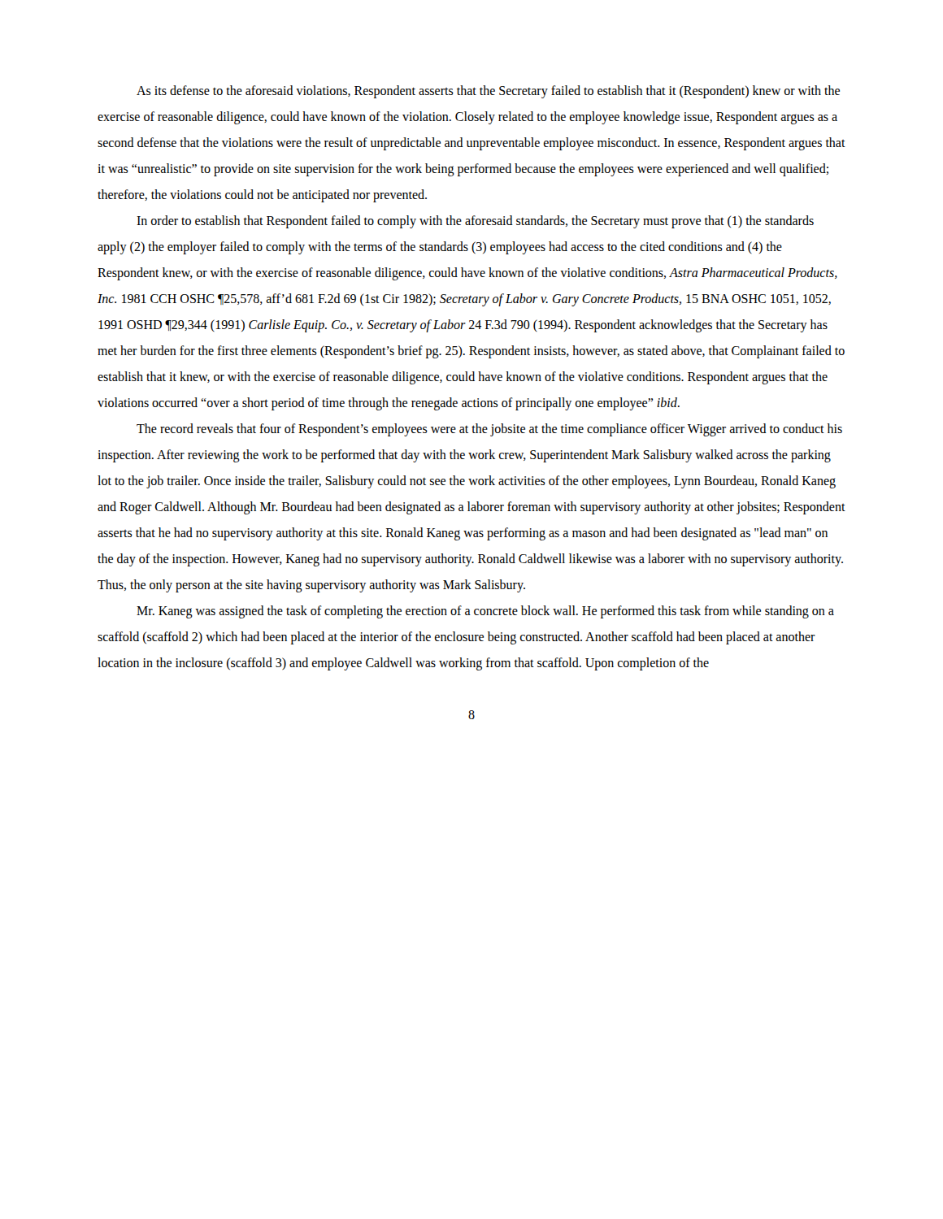As its defense to the aforesaid violations, Respondent asserts that the Secretary failed to establish that it (Respondent) knew or with the exercise of reasonable diligence, could have known of the violation. Closely related to the employee knowledge issue, Respondent argues as a second defense that the violations were the result of unpredictable and unpreventable employee misconduct. In essence, Respondent argues that it was “unrealistic” to provide on site supervision for the work being performed because the employees were experienced and well qualified; therefore, the violations could not be anticipated nor prevented.
In order to establish that Respondent failed to comply with the aforesaid standards, the Secretary must prove that (1) the standards apply (2) the employer failed to comply with the terms of the standards (3) employees had access to the cited conditions and (4) the Respondent knew, or with the exercise of reasonable diligence, could have known of the violative conditions, Astra Pharmaceutical Products, Inc. 1981 CCH OSHC ¶25,578, aff’d 681 F.2d 69 (1st Cir 1982); Secretary of Labor v. Gary Concrete Products, 15 BNA OSHC 1051, 1052, 1991 OSHD ¶29,344 (1991) Carlisle Equip. Co., v. Secretary of Labor 24 F.3d 790 (1994). Respondent acknowledges that the Secretary has met her burden for the first three elements (Respondent’s brief pg. 25). Respondent insists, however, as stated above, that Complainant failed to establish that it knew, or with the exercise of reasonable diligence, could have known of the violative conditions. Respondent argues that the violations occurred “over a short period of time through the renegade actions of principally one employee” ibid.
The record reveals that four of Respondent’s employees were at the jobsite at the time compliance officer Wigger arrived to conduct his inspection. After reviewing the work to be performed that day with the work crew, Superintendent Mark Salisbury walked across the parking lot to the job trailer. Once inside the trailer, Salisbury could not see the work activities of the other employees, Lynn Bourdeau, Ronald Kaneg and Roger Caldwell. Although Mr. Bourdeau had been designated as a laborer foreman with supervisory authority at other jobsites; Respondent asserts that he had no supervisory authority at this site. Ronald Kaneg was performing as a mason and had been designated as "lead man" on the day of the inspection. However, Kaneg had no supervisory authority. Ronald Caldwell likewise was a laborer with no supervisory authority. Thus, the only person at the site having supervisory authority was Mark Salisbury.
Mr. Kaneg was assigned the task of completing the erection of a concrete block wall. He performed this task from while standing on a scaffold (scaffold 2) which had been placed at the interior of the enclosure being constructed. Another scaffold had been placed at another location in the inclosure (scaffold 3) and employee Caldwell was working from that scaffold. Upon completion of the
8